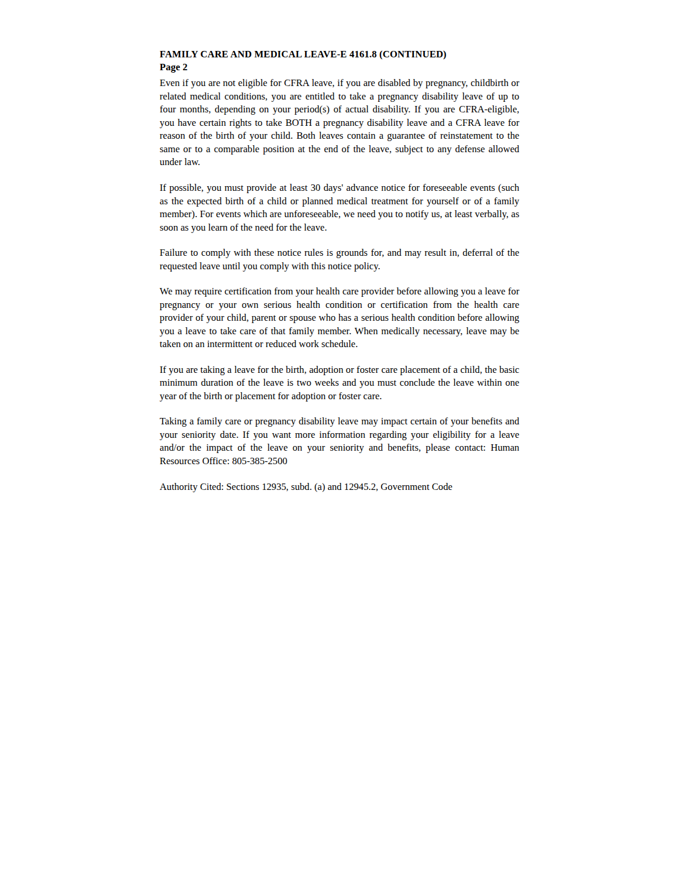FAMILY CARE AND MEDICAL LEAVE-E 4161.8 (CONTINUED) Page 2
Even if you are not eligible for CFRA leave, if you are disabled by pregnancy, childbirth or related medical conditions, you are entitled to take a pregnancy disability leave of up to four months, depending on your period(s) of actual disability. If you are CFRA-eligible, you have certain rights to take BOTH a pregnancy disability leave and a CFRA leave for reason of the birth of your child. Both leaves contain a guarantee of reinstatement to the same or to a comparable position at the end of the leave, subject to any defense allowed under law.
If possible, you must provide at least 30 days' advance notice for foreseeable events (such as the expected birth of a child or planned medical treatment for yourself or of a family member). For events which are unforeseeable, we need you to notify us, at least verbally, as soon as you learn of the need for the leave.
Failure to comply with these notice rules is grounds for, and may result in, deferral of the requested leave until you comply with this notice policy.
We may require certification from your health care provider before allowing you a leave for pregnancy or your own serious health condition or certification from the health care provider of your child, parent or spouse who has a serious health condition before allowing you a leave to take care of that family member. When medically necessary, leave may be taken on an intermittent or reduced work schedule.
If you are taking a leave for the birth, adoption or foster care placement of a child, the basic minimum duration of the leave is two weeks and you must conclude the leave within one year of the birth or placement for adoption or foster care.
Taking a family care or pregnancy disability leave may impact certain of your benefits and your seniority date. If you want more information regarding your eligibility for a leave and/or the impact of the leave on your seniority and benefits, please contact: Human Resources Office: 805-385-2500
Authority Cited: Sections 12935, subd. (a) and 12945.2, Government Code